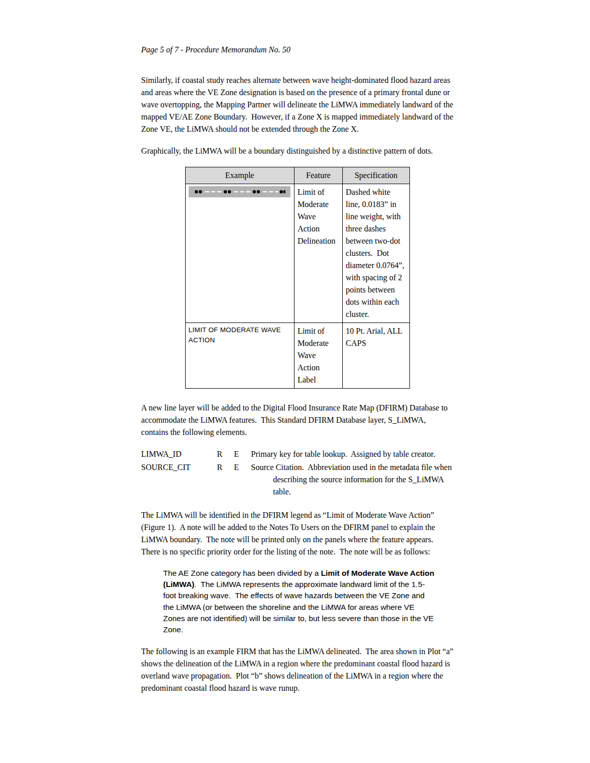Page 5 of 7 - Procedure Memorandum No. 50
Similarly, if coastal study reaches alternate between wave height-dominated flood hazard areas and areas where the VE Zone designation is based on the presence of a primary frontal dune or wave overtopping, the Mapping Partner will delineate the LiMWA immediately landward of the mapped VE/AE Zone Boundary. However, if a Zone X is mapped immediately landward of the Zone VE, the LiMWA should not be extended through the Zone X.
Graphically, the LiMWA will be a boundary distinguished by a distinctive pattern of dots.
| Example | Feature | Specification |
| --- | --- | --- |
| | Limit of Moderate Wave Action Delineation | Dashed white line, 0.0183” in line weight, with three dashes between two-dot clusters. Dot diameter 0.0764”, with spacing of 2 points between dots within each cluster. |
| LIMIT OF MODERATE WAVE ACTION | Limit of Moderate Wave Action Label | 10 Pt. Arial, ALL CAPS |
A new line layer will be added to the Digital Flood Insurance Rate Map (DFIRM) Database to accommodate the LiMWA features. This Standard DFIRM Database layer, S_LiMWA, contains the following elements.
| LIMWA_ID | R | E | Primary key for table lookup. Assigned by table creator. |
| SOURCE_CIT | R | E | Source Citation. Abbreviation used in the metadata file when describing the source information for the S_LiMWA table. |
The LiMWA will be identified in the DFIRM legend as “Limit of Moderate Wave Action” (Figure 1). A note will be added to the Notes To Users on the DFIRM panel to explain the LiMWA boundary. The note will be printed only on the panels where the feature appears. There is no specific priority order for the listing of the note. The note will be as follows:
The AE Zone category has been divided by a Limit of Moderate Wave Action (LiMWA). The LiMWA represents the approximate landward limit of the 1.5-foot breaking wave. The effects of wave hazards between the VE Zone and the LiMWA (or between the shoreline and the LiMWA for areas where VE Zones are not identified) will be similar to, but less severe than those in the VE Zone.
The following is an example FIRM that has the LiMWA delineated. The area shown in Plot “a” shows the delineation of the LiMWA in a region where the predominant coastal flood hazard is overland wave propagation. Plot “b” shows delineation of the LiMWA in a region where the predominant coastal flood hazard is wave runup.